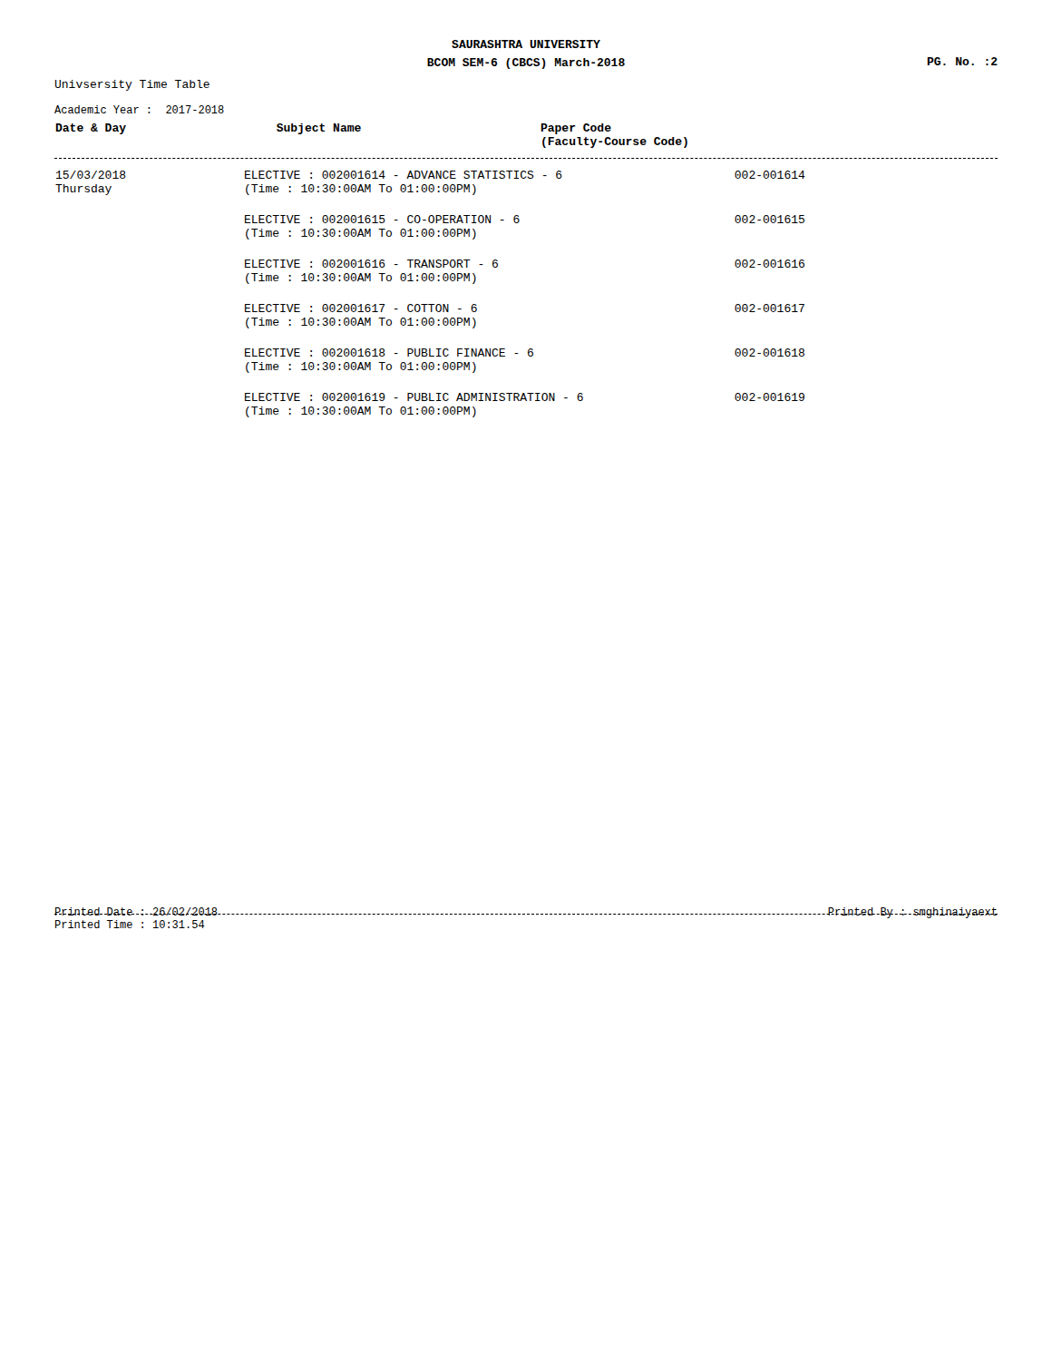SAURASHTRA UNIVERSITY
BCOM SEM-6 (CBCS) March-2018
PG. No. :2
Univsersity Time Table
Academic Year : 2017-2018
| Date & Day | Subject Name | Paper Code (Faculty-Course Code) |
| --- | --- | --- |
| 15/03/2018 Thursday | ELECTIVE : 002001614 - ADVANCE STATISTICS - 6 (Time : 10:30:00AM To 01:00:00PM) | 002-001614 |
| | ELECTIVE : 002001615 - CO-OPERATION - 6 (Time : 10:30:00AM To 01:00:00PM) | 002-001615 |
| | ELECTIVE : 002001616 - TRANSPORT - 6 (Time : 10:30:00AM To 01:00:00PM) | 002-001616 |
| | ELECTIVE : 002001617 - COTTON - 6 (Time : 10:30:00AM To 01:00:00PM) | 002-001617 |
| | ELECTIVE : 002001618 - PUBLIC FINANCE - 6 (Time : 10:30:00AM To 01:00:00PM) | 002-001618 |
| | ELECTIVE : 002001619 - PUBLIC ADMINISTRATION - 6 (Time : 10:30:00AM To 01:00:00PM) | 002-001619 |
Printed Date : 26/02/2018
Printed Time : 10:31.54
Printed By : smghinaiyaext